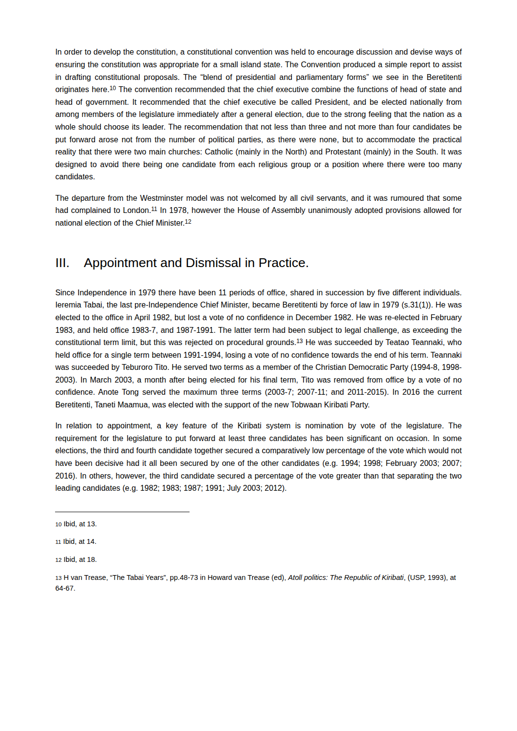In order to develop the constitution, a constitutional convention was held to encourage discussion and devise ways of ensuring the constitution was appropriate for a small island state. The Convention produced a simple report to assist in drafting constitutional proposals. The “blend of presidential and parliamentary forms” we see in the Beretitenti originates here.10 The convention recommended that the chief executive combine the functions of head of state and head of government. It recommended that the chief executive be called President, and be elected nationally from among members of the legislature immediately after a general election, due to the strong feeling that the nation as a whole should choose its leader. The recommendation that not less than three and not more than four candidates be put forward arose not from the number of political parties, as there were none, but to accommodate the practical reality that there were two main churches: Catholic (mainly in the North) and Protestant (mainly) in the South. It was designed to avoid there being one candidate from each religious group or a position where there were too many candidates.
The departure from the Westminster model was not welcomed by all civil servants, and it was rumoured that some had complained to London.11 In 1978, however the House of Assembly unanimously adopted provisions allowed for national election of the Chief Minister.12
III. Appointment and Dismissal in Practice.
Since Independence in 1979 there have been 11 periods of office, shared in succession by five different individuals. Ieremia Tabai, the last pre-Independence Chief Minister, became Beretitenti by force of law in 1979 (s.31(1)). He was elected to the office in April 1982, but lost a vote of no confidence in December 1982. He was re-elected in February 1983, and held office 1983-7, and 1987-1991. The latter term had been subject to legal challenge, as exceeding the constitutional term limit, but this was rejected on procedural grounds.13 He was succeeded by Teatao Teannaki, who held office for a single term between 1991-1994, losing a vote of no confidence towards the end of his term. Teannaki was succeeded by Teburoro Tito. He served two terms as a member of the Christian Democratic Party (1994-8, 1998-2003). In March 2003, a month after being elected for his final term, Tito was removed from office by a vote of no confidence. Anote Tong served the maximum three terms (2003-7; 2007-11; and 2011-2015). In 2016 the current Beretitenti, Taneti Maamua, was elected with the support of the new Tobwaan Kiribati Party.
In relation to appointment, a key feature of the Kiribati system is nomination by vote of the legislature. The requirement for the legislature to put forward at least three candidates has been significant on occasion. In some elections, the third and fourth candidate together secured a comparatively low percentage of the vote which would not have been decisive had it all been secured by one of the other candidates (e.g. 1994; 1998; February 2003; 2007; 2016). In others, however, the third candidate secured a percentage of the vote greater than that separating the two leading candidates (e.g. 1982; 1983; 1987; 1991; July 2003; 2012).
10 Ibid, at 13.
11 Ibid, at 14.
12 Ibid, at 18.
13 H van Trease, “The Tabai Years”, pp.48-73 in Howard van Trease (ed), Atoll politics: The Republic of Kiribati, (USP, 1993), at 64-67.